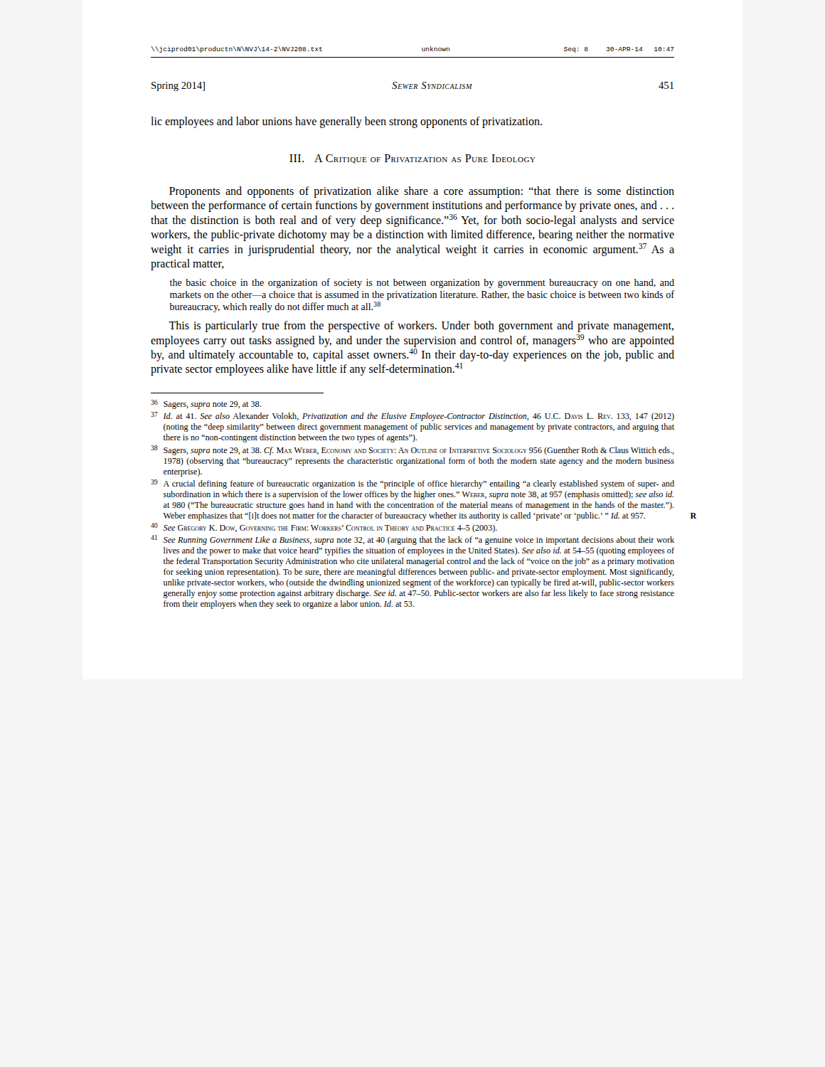\\jciprod01\productn\N\NVJ\14-2\NVJ208.txt unknown Seq: 8 30-APR-14 10:47
Spring 2014] Sewer Syndicalism 451
lic employees and labor unions have generally been strong opponents of privatization.
III. A Critique of Privatization as Pure Ideology
Proponents and opponents of privatization alike share a core assumption: “that there is some distinction between the performance of certain functions by government institutions and performance by private ones, and . . . that the distinction is both real and of very deep significance.”36 Yet, for both socio-legal analysts and service workers, the public-private dichotomy may be a distinction with limited difference, bearing neither the normative weight it carries in jurisprudential theory, nor the analytical weight it carries in economic argument.37 As a practical matter,
the basic choice in the organization of society is not between organization by government bureaucracy on one hand, and markets on the other—a choice that is assumed in the privatization literature. Rather, the basic choice is between two kinds of bureaucracy, which really do not differ much at all.38
This is particularly true from the perspective of workers. Under both government and private management, employees carry out tasks assigned by, and under the supervision and control of, managers39 who are appointed by, and ultimately accountable to, capital asset owners.40 In their day-to-day experiences on the job, public and private sector employees alike have little if any self-determination.41
36 Sagers, supra note 29, at 38.
37 Id. at 41. See also Alexander Volokh, Privatization and the Elusive Employee-Contractor Distinction, 46 U.C. Davis L. Rev. 133, 147 (2012) (noting the “deep similarity” between direct government management of public services and management by private contractors, and arguing that there is no “non-contingent distinction between the two types of agents”).
38 Sagers, supra note 29, at 38. Cf. Max Weber, Economy and Society: An Outline of Interpretive Sociology 956 (Guenther Roth & Claus Wittich eds., 1978) (observing that “bureaucracy” represents the characteristic organizational form of both the modern state agency and the modern business enterprise).
39 A crucial defining feature of bureaucratic organization is the “principle of office hierarchy” entailing “a clearly established system of super- and subordination in which there is a supervision of the lower offices by the higher ones.” Weber, supra note 38, at 957 (emphasis omitted); see also id. at 980 (“The bureaucratic structure goes hand in hand with the concentration of the material means of management in the hands of the master.”). Weber emphasizes that “[i]t does not matter for the character of bureaucracy whether its authority is called ‘private’ or ‘public.’ ” Id. at 957.R
40 See Gregory K. Dow, Governing the Firm: Workers’ Control in Theory and Practice 4–5 (2003).
41 See Running Government Like a Business, supra note 32, at 40 (arguing that the lack of “a genuine voice in important decisions about their work lives and the power to make that voice heard” typifies the situation of employees in the United States). See also id. at 54–55 (quoting employees of the federal Transportation Security Administration who cite unilateral managerial control and the lack of “voice on the job” as a primary motivation for seeking union representation). To be sure, there are meaningful differences between public- and private-sector employment. Most significantly, unlike private-sector workers, who (outside the dwindling unionized segment of the workforce) can typically be fired at-will, public-sector workers generally enjoy some protection against arbitrary discharge. See id. at 47–50. Public-sector workers are also far less likely to face strong resistance from their employers when they seek to organize a labor union. Id. at 53.